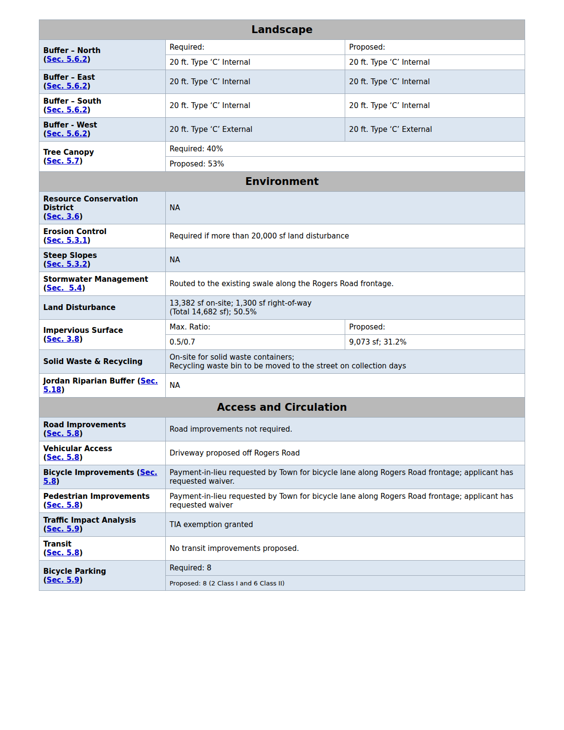| Landscape |
| Buffer – North ( Sec. 5.6.2 ) | Required: | Proposed: |
| 20 ft. Type ‘C’ Internal | 20 ft. Type ‘C’ Internal |
| Buffer – East ( Sec. 5.6.2 ) | 20 ft. Type ‘C’ Internal | 20 ft. Type ‘C’ Internal |
| Buffer – South ( Sec. 5.6.2 ) | 20 ft. Type ‘C’ Internal | 20 ft. Type ‘C’ Internal |
| Buffer - West ( Sec. 5.6.2 ) | 20 ft. Type ‘C’ External | 20 ft. Type ‘C’ External |
| Tree Canopy ( Sec. 5.7 ) | Required: 40% |
| Proposed: 53% |
| Environment |
| Resource Conservation District ( Sec. 3.6 ) | NA |
| Erosion Control ( Sec. 5.3.1 ) | Required if more than 20,000 sf land disturbance |
| Steep Slopes ( Sec. 5.3.2 ) | NA |
| Stormwater Management ( Sec. 5.4 ) | Routed to the existing swale along the Rogers Road frontage. |
| Land Disturbance | 13,382 sf on-site; 1,300 sf right-of-way (Total 14,682 sf); 50.5% |
| Impervious Surface ( Sec. 3.8 ) | Max. Ratio: | Proposed: |
| 0.5/0.7 | 9,073 sf; 31.2% |
| Solid Waste & Recycling | On-site for solid waste containers; Recycling waste bin to be moved to the street on collection days |
| Jordan Riparian Buffer ( Sec. 5.18 ) | NA |
| Access and Circulation |
| Road Improvements ( Sec. 5.8 ) | Road improvements not required. |
| Vehicular Access ( Sec. 5.8 ) | Driveway proposed off Rogers Road |
| Bicycle Improvements ( Sec. 5.8 ) | Payment-in-lieu requested by Town for bicycle lane along Rogers Road frontage; applicant has requested waiver. |
| Pedestrian Improvements ( Sec. 5.8 ) | Payment-in-lieu requested by Town for bicycle lane along Rogers Road frontage; applicant has requested waiver |
| Traffic Impact Analysis ( Sec. 5.9 ) | TIA exemption granted |
| Transit ( Sec. 5.8 ) | No transit improvements proposed. |
| Bicycle Parking ( Sec. 5.9 ) | Required: 8 |
| Proposed: 8 (2 Class I and 6 Class II) |